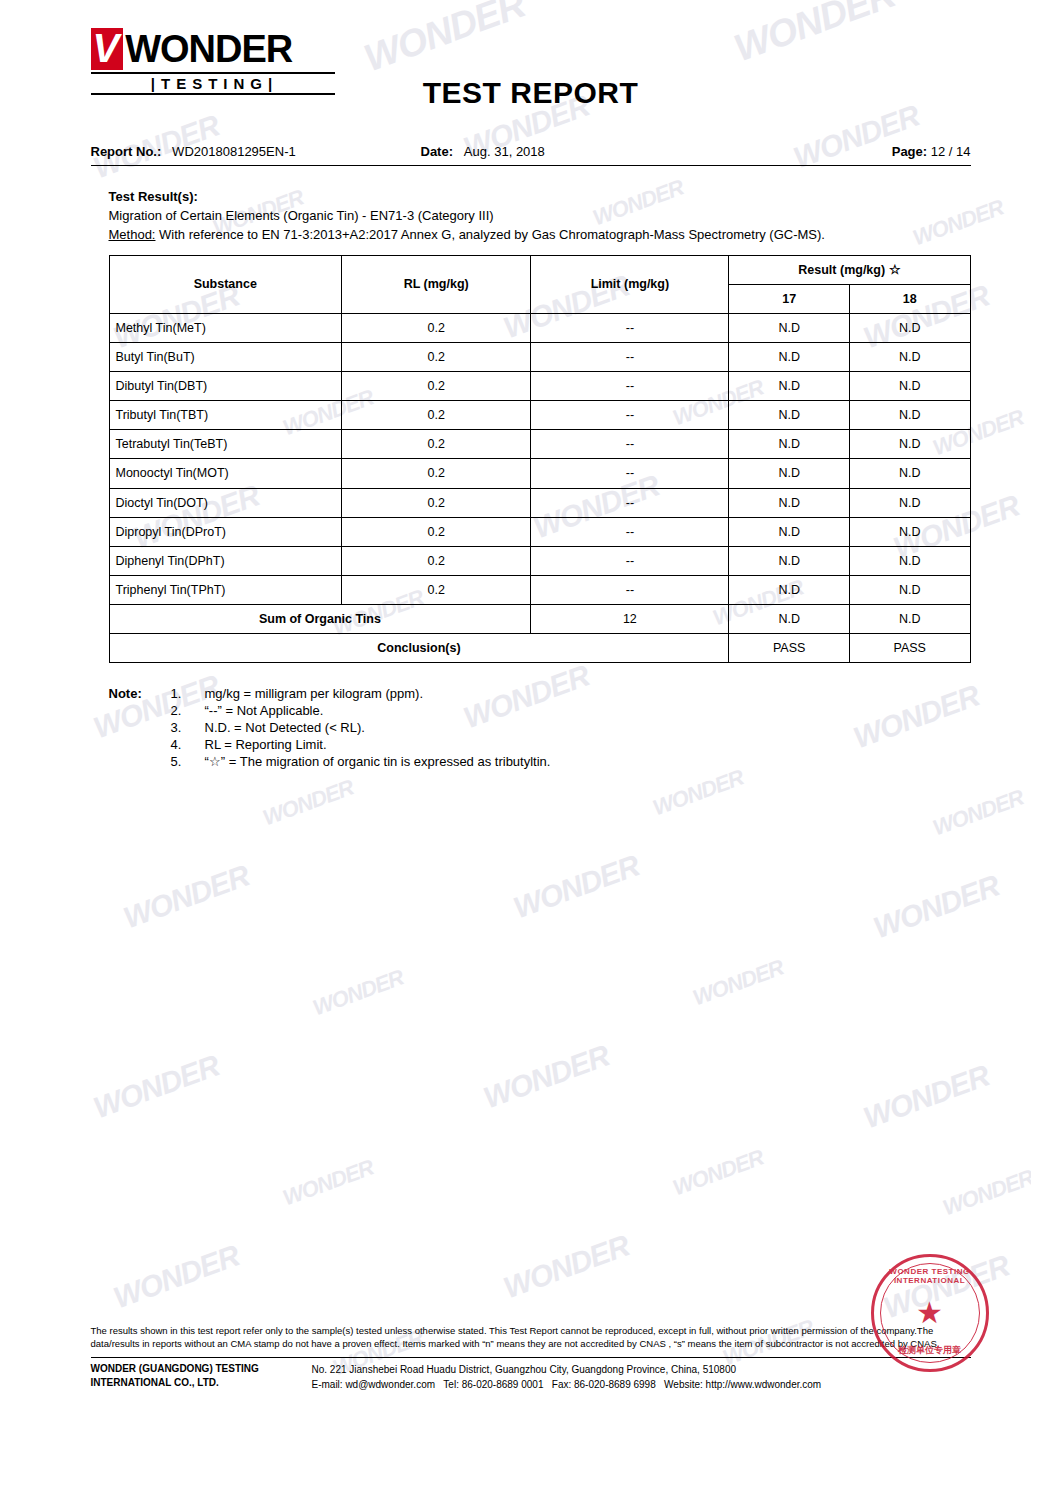WONDER
WONDER
WONDER
WONDER
WONDER
WONDER
WONDER
WONDER
WONDER
WONDER
WONDER
WONDER
WONDER
WONDER
WONDER
WONDER
WONDER
WONDER
WONDER
WONDER
WONDER
WONDER
WONDER
WONDER
WONDER
WONDER
WONDER
WONDER
WONDER
WONDER
WONDER
WONDER
WONDER
WONDER
WONDER
WONDER
WONDER
WONDER
WONDER
WONDER
WONDER
VWONDER
|TESTING|
TEST REPORT
Report No.: WD2018081295EN-1
Date: Aug. 31, 2018
Page: 12 / 14
Test Result(s):
Migration of Certain Elements (Organic Tin) - EN71-3 (Category III)
Method: With reference to EN 71-3:2013+A2:2017 Annex G, analyzed by Gas Chromatograph-Mass Spectrometry (GC-MS).
| Substance | RL (mg/kg) | Limit (mg/kg) | Result (mg/kg) ☆ |
| --- | --- | --- | --- |
| 17 | 18 |
| Methyl Tin(MeT) | 0.2 | -- | N.D | N.D |
| Butyl Tin(BuT) | 0.2 | -- | N.D | N.D |
| Dibutyl Tin(DBT) | 0.2 | -- | N.D | N.D |
| Tributyl Tin(TBT) | 0.2 | -- | N.D | N.D |
| Tetrabutyl Tin(TeBT) | 0.2 | -- | N.D | N.D |
| Monooctyl Tin(MOT) | 0.2 | -- | N.D | N.D |
| Dioctyl Tin(DOT) | 0.2 | -- | N.D | N.D |
| Dipropyl Tin(DProT) | 0.2 | -- | N.D | N.D |
| Diphenyl Tin(DPhT) | 0.2 | -- | N.D | N.D |
| Triphenyl Tin(TPhT) | 0.2 | -- | N.D | N.D |
| Sum of Organic Tins | 12 | N.D | N.D |
| Conclusion(s) | PASS | PASS |
| Note: | 1. | mg/kg = milligram per kilogram (ppm). |
| | 2. | “--” = Not Applicable. |
| | 3. | N.D. = Not Detected (< RL). |
| | 4. | RL = Reporting Limit. |
| | 5. | “☆” = The migration of organic tin is expressed as tributyltin. |
WONDER TESTING INTERNATIONAL
★
检测单位专用章
The results shown in this test report refer only to the sample(s) tested unless otherwise stated. This Test Report cannot be reproduced, except in full, without prior written permission of the company.The data/results in reports without an CMA stamp do not have a proven effect. Items marked with “n” means they are not accredited by CNAS , “s” means the item of subcontractor is not accredited by CNAS.
WONDER (GUANGDONG) TESTING
INTERNATIONAL CO., LTD.
No. 221 Jianshebei Road Huadu District, Guangzhou City, Guangdong Province, China, 510800
E-mail: wd@wdwonder.com Tel: 86-020-8689 0001 Fax: 86-020-8689 6998 Website: http://www.wdwonder.com